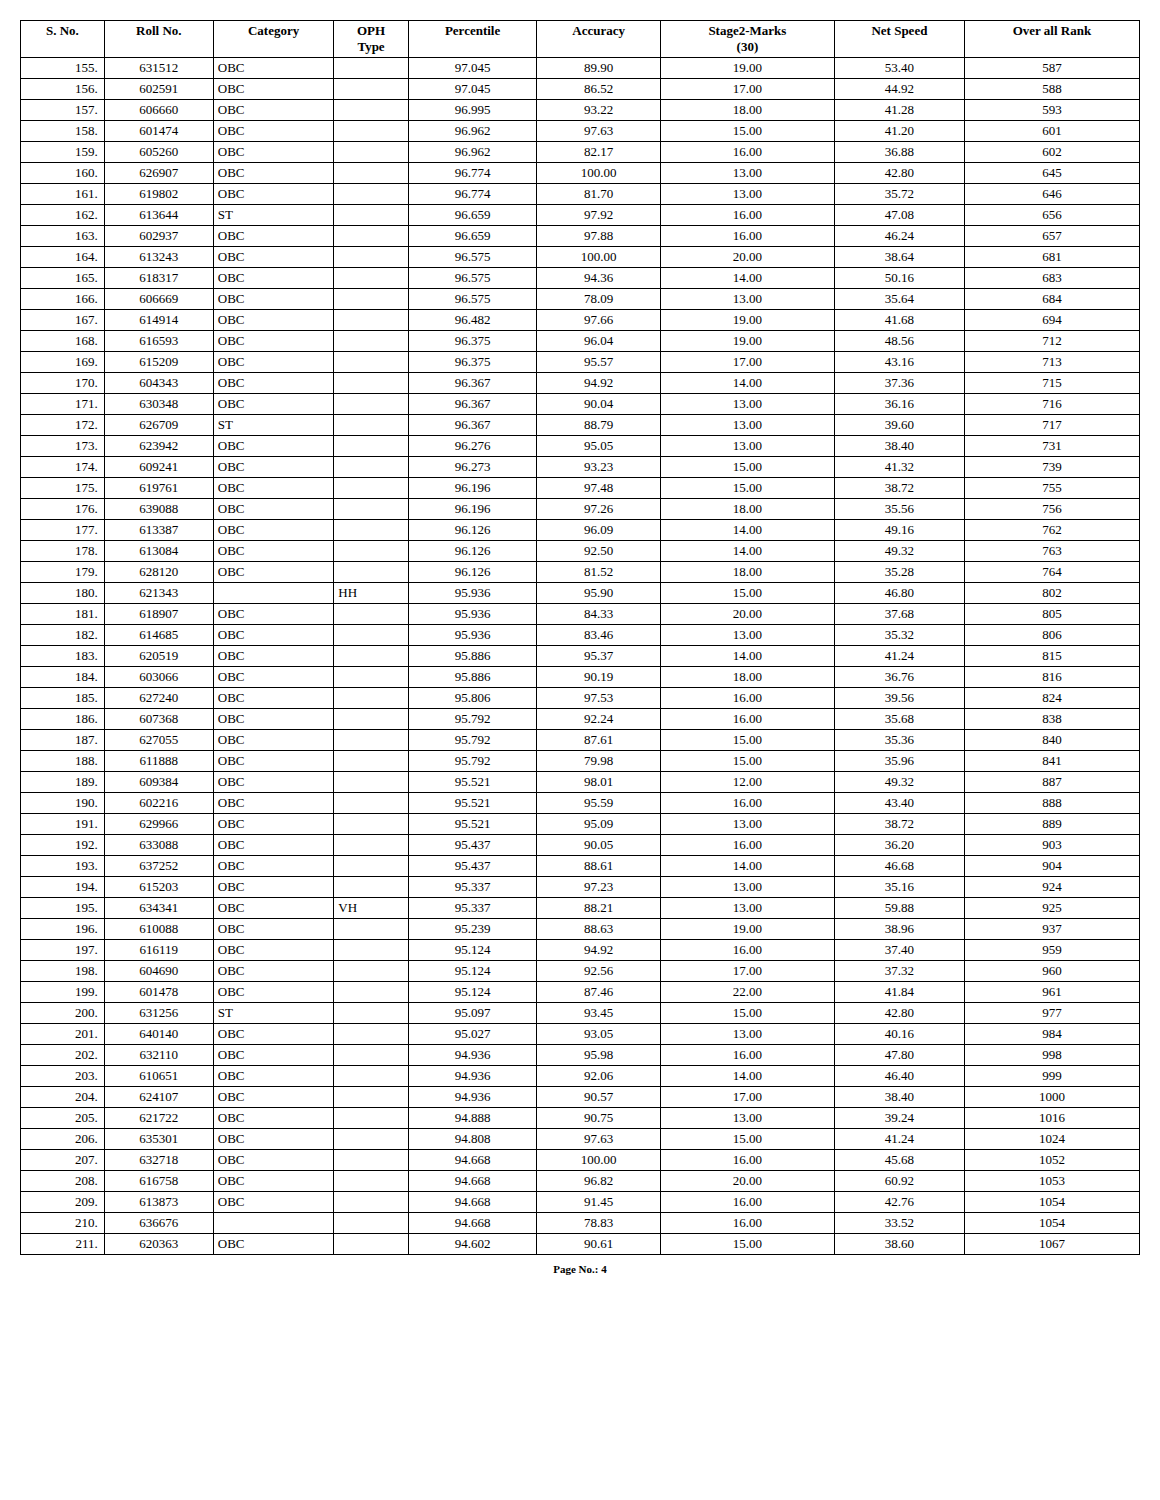| S. No. | Roll No. | Category | OPH Type | Percentile | Accuracy | Stage2-Marks (30) | Net Speed | Over all Rank |
| --- | --- | --- | --- | --- | --- | --- | --- | --- |
| 155. | 631512 | OBC | | 97.045 | 89.90 | 19.00 | 53.40 | 587 |
| 156. | 602591 | OBC | | 97.045 | 86.52 | 17.00 | 44.92 | 588 |
| 157. | 606660 | OBC | | 96.995 | 93.22 | 18.00 | 41.28 | 593 |
| 158. | 601474 | OBC | | 96.962 | 97.63 | 15.00 | 41.20 | 601 |
| 159. | 605260 | OBC | | 96.962 | 82.17 | 16.00 | 36.88 | 602 |
| 160. | 626907 | OBC | | 96.774 | 100.00 | 13.00 | 42.80 | 645 |
| 161. | 619802 | OBC | | 96.774 | 81.70 | 13.00 | 35.72 | 646 |
| 162. | 613644 | ST | | 96.659 | 97.92 | 16.00 | 47.08 | 656 |
| 163. | 602937 | OBC | | 96.659 | 97.88 | 16.00 | 46.24 | 657 |
| 164. | 613243 | OBC | | 96.575 | 100.00 | 20.00 | 38.64 | 681 |
| 165. | 618317 | OBC | | 96.575 | 94.36 | 14.00 | 50.16 | 683 |
| 166. | 606669 | OBC | | 96.575 | 78.09 | 13.00 | 35.64 | 684 |
| 167. | 614914 | OBC | | 96.482 | 97.66 | 19.00 | 41.68 | 694 |
| 168. | 616593 | OBC | | 96.375 | 96.04 | 19.00 | 48.56 | 712 |
| 169. | 615209 | OBC | | 96.375 | 95.57 | 17.00 | 43.16 | 713 |
| 170. | 604343 | OBC | | 96.367 | 94.92 | 14.00 | 37.36 | 715 |
| 171. | 630348 | OBC | | 96.367 | 90.04 | 13.00 | 36.16 | 716 |
| 172. | 626709 | ST | | 96.367 | 88.79 | 13.00 | 39.60 | 717 |
| 173. | 623942 | OBC | | 96.276 | 95.05 | 13.00 | 38.40 | 731 |
| 174. | 609241 | OBC | | 96.273 | 93.23 | 15.00 | 41.32 | 739 |
| 175. | 619761 | OBC | | 96.196 | 97.48 | 15.00 | 38.72 | 755 |
| 176. | 639088 | OBC | | 96.196 | 97.26 | 18.00 | 35.56 | 756 |
| 177. | 613387 | OBC | | 96.126 | 96.09 | 14.00 | 49.16 | 762 |
| 178. | 613084 | OBC | | 96.126 | 92.50 | 14.00 | 49.32 | 763 |
| 179. | 628120 | OBC | | 96.126 | 81.52 | 18.00 | 35.28 | 764 |
| 180. | 621343 | | HH | 95.936 | 95.90 | 15.00 | 46.80 | 802 |
| 181. | 618907 | OBC | | 95.936 | 84.33 | 20.00 | 37.68 | 805 |
| 182. | 614685 | OBC | | 95.936 | 83.46 | 13.00 | 35.32 | 806 |
| 183. | 620519 | OBC | | 95.886 | 95.37 | 14.00 | 41.24 | 815 |
| 184. | 603066 | OBC | | 95.886 | 90.19 | 18.00 | 36.76 | 816 |
| 185. | 627240 | OBC | | 95.806 | 97.53 | 16.00 | 39.56 | 824 |
| 186. | 607368 | OBC | | 95.792 | 92.24 | 16.00 | 35.68 | 838 |
| 187. | 627055 | OBC | | 95.792 | 87.61 | 15.00 | 35.36 | 840 |
| 188. | 611888 | OBC | | 95.792 | 79.98 | 15.00 | 35.96 | 841 |
| 189. | 609384 | OBC | | 95.521 | 98.01 | 12.00 | 49.32 | 887 |
| 190. | 602216 | OBC | | 95.521 | 95.59 | 16.00 | 43.40 | 888 |
| 191. | 629966 | OBC | | 95.521 | 95.09 | 13.00 | 38.72 | 889 |
| 192. | 633088 | OBC | | 95.437 | 90.05 | 16.00 | 36.20 | 903 |
| 193. | 637252 | OBC | | 95.437 | 88.61 | 14.00 | 46.68 | 904 |
| 194. | 615203 | OBC | | 95.337 | 97.23 | 13.00 | 35.16 | 924 |
| 195. | 634341 | OBC | VH | 95.337 | 88.21 | 13.00 | 59.88 | 925 |
| 196. | 610088 | OBC | | 95.239 | 88.63 | 19.00 | 38.96 | 937 |
| 197. | 616119 | OBC | | 95.124 | 94.92 | 16.00 | 37.40 | 959 |
| 198. | 604690 | OBC | | 95.124 | 92.56 | 17.00 | 37.32 | 960 |
| 199. | 601478 | OBC | | 95.124 | 87.46 | 22.00 | 41.84 | 961 |
| 200. | 631256 | ST | | 95.097 | 93.45 | 15.00 | 42.80 | 977 |
| 201. | 640140 | OBC | | 95.027 | 93.05 | 13.00 | 40.16 | 984 |
| 202. | 632110 | OBC | | 94.936 | 95.98 | 16.00 | 47.80 | 998 |
| 203. | 610651 | OBC | | 94.936 | 92.06 | 14.00 | 46.40 | 999 |
| 204. | 624107 | OBC | | 94.936 | 90.57 | 17.00 | 38.40 | 1000 |
| 205. | 621722 | OBC | | 94.888 | 90.75 | 13.00 | 39.24 | 1016 |
| 206. | 635301 | OBC | | 94.808 | 97.63 | 15.00 | 41.24 | 1024 |
| 207. | 632718 | OBC | | 94.668 | 100.00 | 16.00 | 45.68 | 1052 |
| 208. | 616758 | OBC | | 94.668 | 96.82 | 20.00 | 60.92 | 1053 |
| 209. | 613873 | OBC | | 94.668 | 91.45 | 16.00 | 42.76 | 1054 |
| 210. | 636676 | | | 94.668 | 78.83 | 16.00 | 33.52 | 1054 |
| 211. | 620363 | OBC | | 94.602 | 90.61 | 15.00 | 38.60 | 1067 |
Page No.: 4